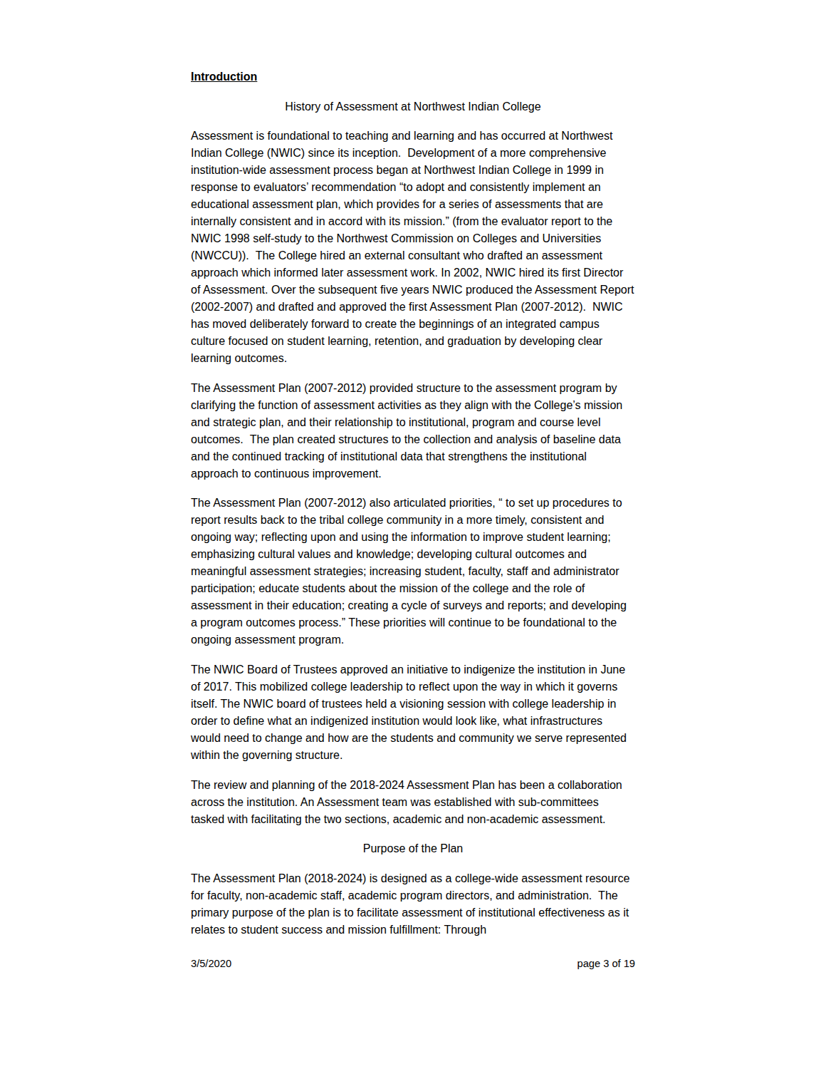Introduction
History of Assessment at Northwest Indian College
Assessment is foundational to teaching and learning and has occurred at Northwest Indian College (NWIC) since its inception. Development of a more comprehensive institution-wide assessment process began at Northwest Indian College in 1999 in response to evaluators’ recommendation “to adopt and consistently implement an educational assessment plan, which provides for a series of assessments that are internally consistent and in accord with its mission.” (from the evaluator report to the NWIC 1998 self-study to the Northwest Commission on Colleges and Universities (NWCCU)). The College hired an external consultant who drafted an assessment approach which informed later assessment work. In 2002, NWIC hired its first Director of Assessment. Over the subsequent five years NWIC produced the Assessment Report (2002-2007) and drafted and approved the first Assessment Plan (2007-2012). NWIC has moved deliberately forward to create the beginnings of an integrated campus culture focused on student learning, retention, and graduation by developing clear learning outcomes.
The Assessment Plan (2007-2012) provided structure to the assessment program by clarifying the function of assessment activities as they align with the College’s mission and strategic plan, and their relationship to institutional, program and course level outcomes. The plan created structures to the collection and analysis of baseline data and the continued tracking of institutional data that strengthens the institutional approach to continuous improvement.
The Assessment Plan (2007-2012) also articulated priorities, “ to set up procedures to report results back to the tribal college community in a more timely, consistent and ongoing way; reflecting upon and using the information to improve student learning; emphasizing cultural values and knowledge; developing cultural outcomes and meaningful assessment strategies; increasing student, faculty, staff and administrator participation; educate students about the mission of the college and the role of assessment in their education; creating a cycle of surveys and reports; and developing a program outcomes process.” These priorities will continue to be foundational to the ongoing assessment program.
The NWIC Board of Trustees approved an initiative to indigenize the institution in June of 2017. This mobilized college leadership to reflect upon the way in which it governs itself. The NWIC board of trustees held a visioning session with college leadership in order to define what an indigenized institution would look like, what infrastructures would need to change and how are the students and community we serve represented within the governing structure.
The review and planning of the 2018-2024 Assessment Plan has been a collaboration across the institution. An Assessment team was established with sub-committees tasked with facilitating the two sections, academic and non-academic assessment.
Purpose of the Plan
The Assessment Plan (2018-2024) is designed as a college-wide assessment resource for faculty, non-academic staff, academic program directors, and administration. The primary purpose of the plan is to facilitate assessment of institutional effectiveness as it relates to student success and mission fulfillment: Through
3/5/2020 page 3 of 19